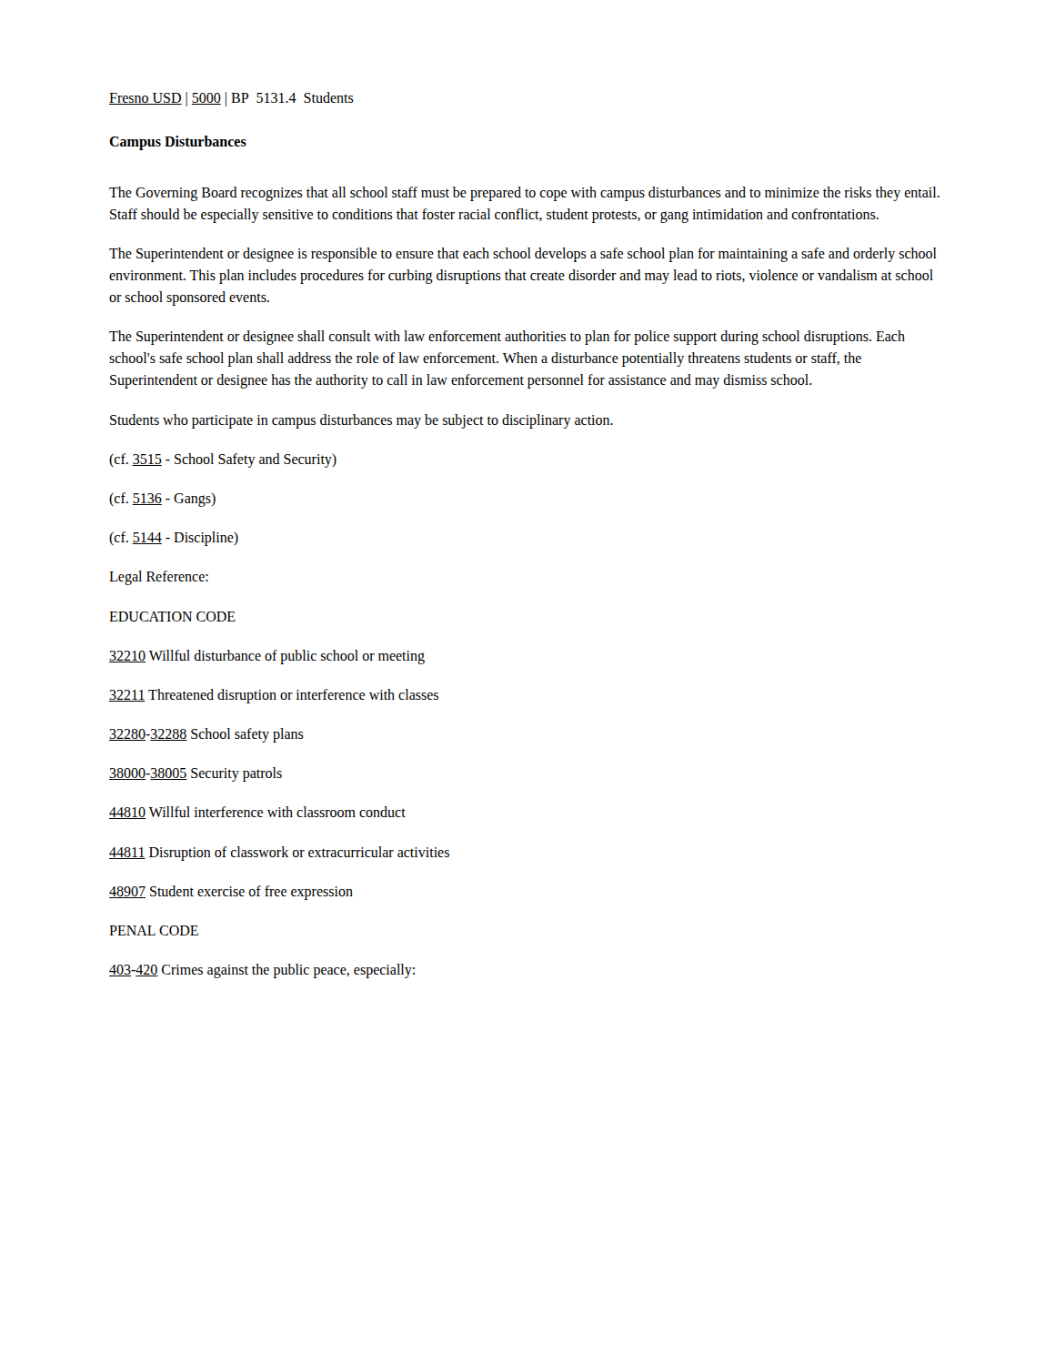Fresno USD | 5000 | BP 5131.4 Students
Campus Disturbances
The Governing Board recognizes that all school staff must be prepared to cope with campus disturbances and to minimize the risks they entail. Staff should be especially sensitive to conditions that foster racial conflict, student protests, or gang intimidation and confrontations.
The Superintendent or designee is responsible to ensure that each school develops a safe school plan for maintaining a safe and orderly school environment. This plan includes procedures for curbing disruptions that create disorder and may lead to riots, violence or vandalism at school or school sponsored events.
The Superintendent or designee shall consult with law enforcement authorities to plan for police support during school disruptions. Each school's safe school plan shall address the role of law enforcement. When a disturbance potentially threatens students or staff, the Superintendent or designee has the authority to call in law enforcement personnel for assistance and may dismiss school.
Students who participate in campus disturbances may be subject to disciplinary action.
(cf. 3515 - School Safety and Security)
(cf. 5136 - Gangs)
(cf. 5144 - Discipline)
Legal Reference:
EDUCATION CODE
32210 Willful disturbance of public school or meeting
32211 Threatened disruption or interference with classes
32280-32288 School safety plans
38000-38005 Security patrols
44810 Willful interference with classroom conduct
44811 Disruption of classwork or extracurricular activities
48907 Student exercise of free expression
PENAL CODE
403-420 Crimes against the public peace, especially: